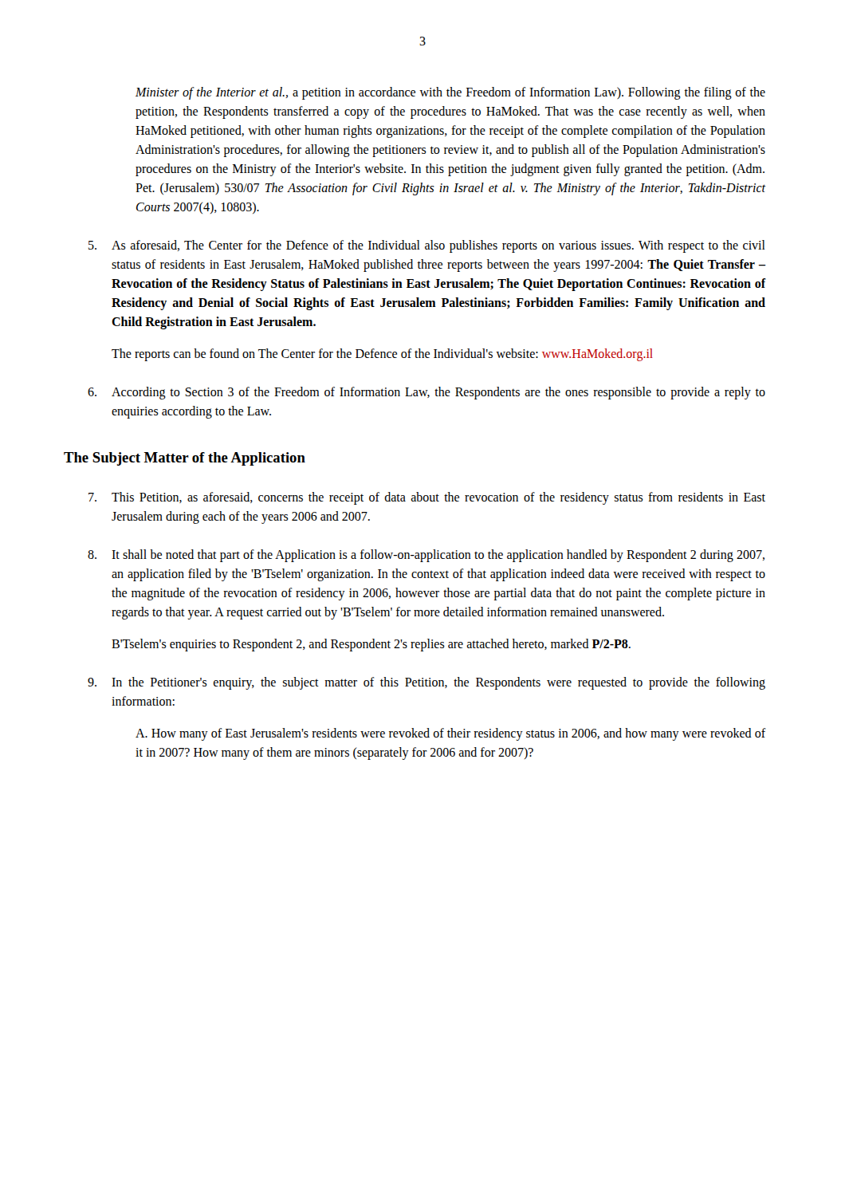3
Minister of the Interior et al., a petition in accordance with the Freedom of Information Law). Following the filing of the petition, the Respondents transferred a copy of the procedures to HaMoked. That was the case recently as well, when HaMoked petitioned, with other human rights organizations, for the receipt of the complete compilation of the Population Administration's procedures, for allowing the petitioners to review it, and to publish all of the Population Administration's procedures on the Ministry of the Interior's website. In this petition the judgment given fully granted the petition. (Adm. Pet. (Jerusalem) 530/07 The Association for Civil Rights in Israel et al. v. The Ministry of the Interior, Takdin-District Courts 2007(4), 10803).
5.
As aforesaid, The Center for the Defence of the Individual also publishes reports on various issues. With respect to the civil status of residents in East Jerusalem, HaMoked published three reports between the years 1997-2004: The Quiet Transfer – Revocation of the Residency Status of Palestinians in East Jerusalem; The Quiet Deportation Continues: Revocation of Residency and Denial of Social Rights of East Jerusalem Palestinians; Forbidden Families: Family Unification and Child Registration in East Jerusalem.
The reports can be found on The Center for the Defence of the Individual's website: www.HaMoked.org.il
6.
According to Section 3 of the Freedom of Information Law, the Respondents are the ones responsible to provide a reply to enquiries according to the Law.
The Subject Matter of the Application
7.
This Petition, as aforesaid, concerns the receipt of data about the revocation of the residency status from residents in East Jerusalem during each of the years 2006 and 2007.
8.
It shall be noted that part of the Application is a follow-on-application to the application handled by Respondent 2 during 2007, an application filed by the 'B'Tselem' organization. In the context of that application indeed data were received with respect to the magnitude of the revocation of residency in 2006, however those are partial data that do not paint the complete picture in regards to that year. A request carried out by 'B'Tselem' for more detailed information remained unanswered.
B'Tselem's enquiries to Respondent 2, and Respondent 2's replies are attached hereto, marked P/2-P8.
9.
In the Petitioner's enquiry, the subject matter of this Petition, the Respondents were requested to provide the following information:
A. How many of East Jerusalem's residents were revoked of their residency status in 2006, and how many were revoked of it in 2007? How many of them are minors (separately for 2006 and for 2007)?